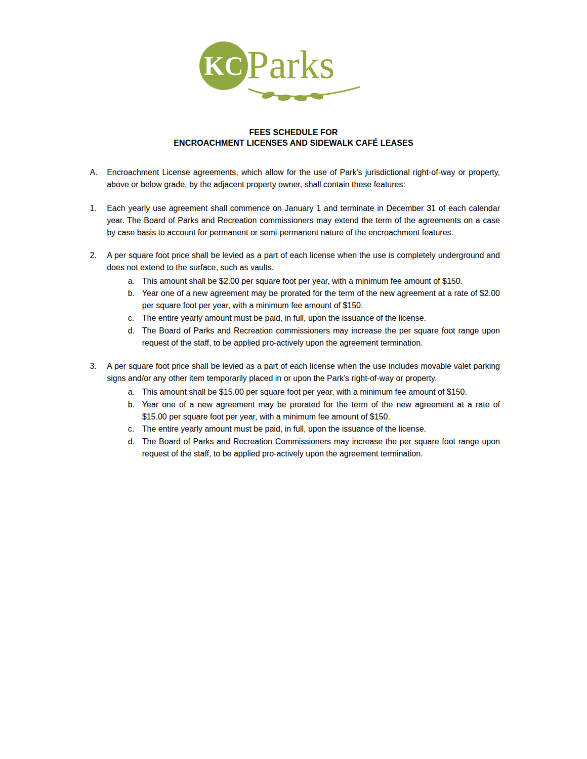KC Parks
Fees Schedule for
Encroachment Licenses and Sidewalk Café Leases
A.
Encroachment License agreements, which allow for the use of Park's jurisdictional right-of-way or property, above or below grade, by the adjacent property owner, shall contain these features:
1.
Each yearly use agreement shall commence on January 1 and terminate in December 31 of each calendar year. The Board of Parks and Recreation commissioners may extend the term of the agreements on a case by case basis to account for permanent or semi-permanent nature of the encroachment features.
2.
A per square foot price shall be levied as a part of each license when the use is completely underground and does not extend to the surface, such as vaults.
a.
This amount shall be $2.00 per square foot per year, with a minimum fee amount of $150.
b.
Year one of a new agreement may be prorated for the term of the new agreement at a rate of $2.00 per square foot per year, with a minimum fee amount of $150.
c.
The entire yearly amount must be paid, in full, upon the issuance of the license.
d.
The Board of Parks and Recreation commissioners may increase the per square foot range upon request of the staff, to be applied pro-actively upon the agreement termination.
3.
A per square foot price shall be levied as a part of each license when the use includes movable valet parking signs and/or any other item temporarily placed in or upon the Park's right-of-way or property.
a.
This amount shall be $15.00 per square foot per year, with a minimum fee amount of $150.
b.
Year one of a new agreement may be prorated for the term of the new agreement at a rate of $15.00 per square foot per year, with a minimum fee amount of $150.
c.
The entire yearly amount must be paid, in full, upon the issuance of the license.
d.
The Board of Parks and Recreation Commissioners may increase the per square foot range upon request of the staff, to be applied pro-actively upon the agreement termination.